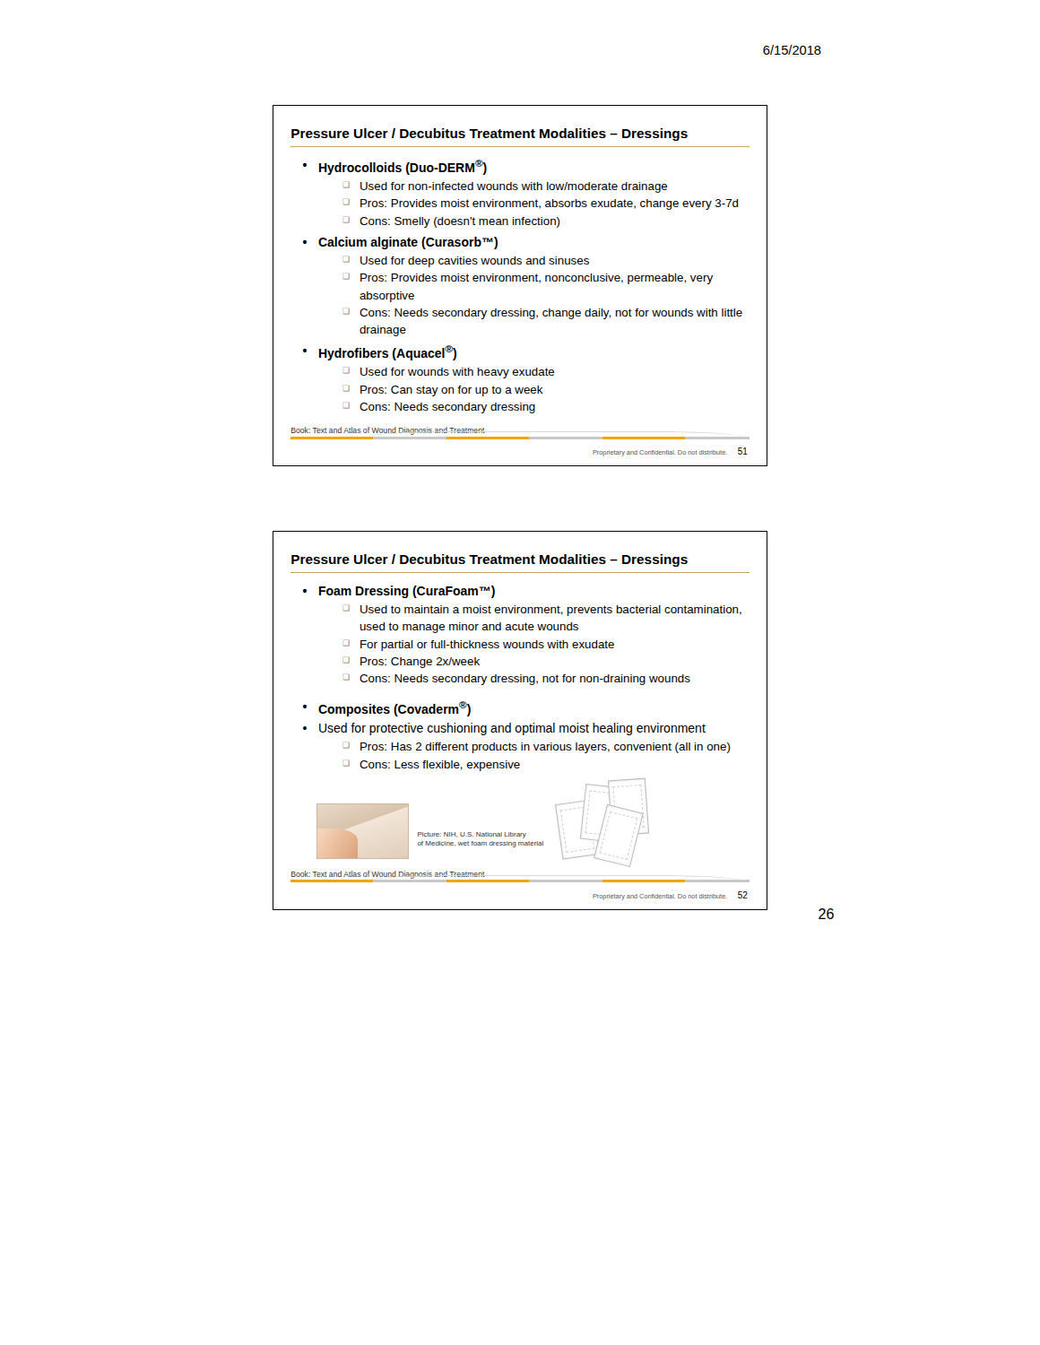6/15/2018
Pressure Ulcer / Decubitus Treatment Modalities – Dressings
Hydrocolloids (Duo-DERM®)
Used for non-infected wounds with low/moderate drainage
Pros: Provides moist environment, absorbs exudate, change every 3-7d
Cons: Smelly (doesn't mean infection)
Calcium alginate (Curasorb™)
Used for deep cavities wounds and sinuses
Pros: Provides moist environment, nonconclusive, permeable, very absorptive
Cons: Needs secondary dressing, change daily, not for wounds with little drainage
Hydrofibers (Aquacel®)
Used for wounds with heavy exudate
Pros: Can stay on for up to a week
Cons: Needs secondary dressing
Book: Text and Atlas of Wound Diagnosis and Treatment
Proprietary and Confidential. Do not distribute. 51
Pressure Ulcer / Decubitus Treatment Modalities – Dressings
Foam Dressing (CuraFoam™)
Used to maintain a moist environment, prevents bacterial contamination, used to manage minor and acute wounds
For partial or full-thickness wounds with exudate
Pros: Change 2x/week
Cons: Needs secondary dressing, not for non-draining wounds
Composites (Covaderm®)
Used for protective cushioning and optimal moist healing environment
Pros: Has 2 different products in various layers, convenient (all in one)
Cons: Less flexible, expensive
Picture: NIH, U.S. National Library
of Medicine, wet foam dressing material
Book: Text and Atlas of Wound Diagnosis and Treatment
Proprietary and Confidential. Do not distribute. 52
26